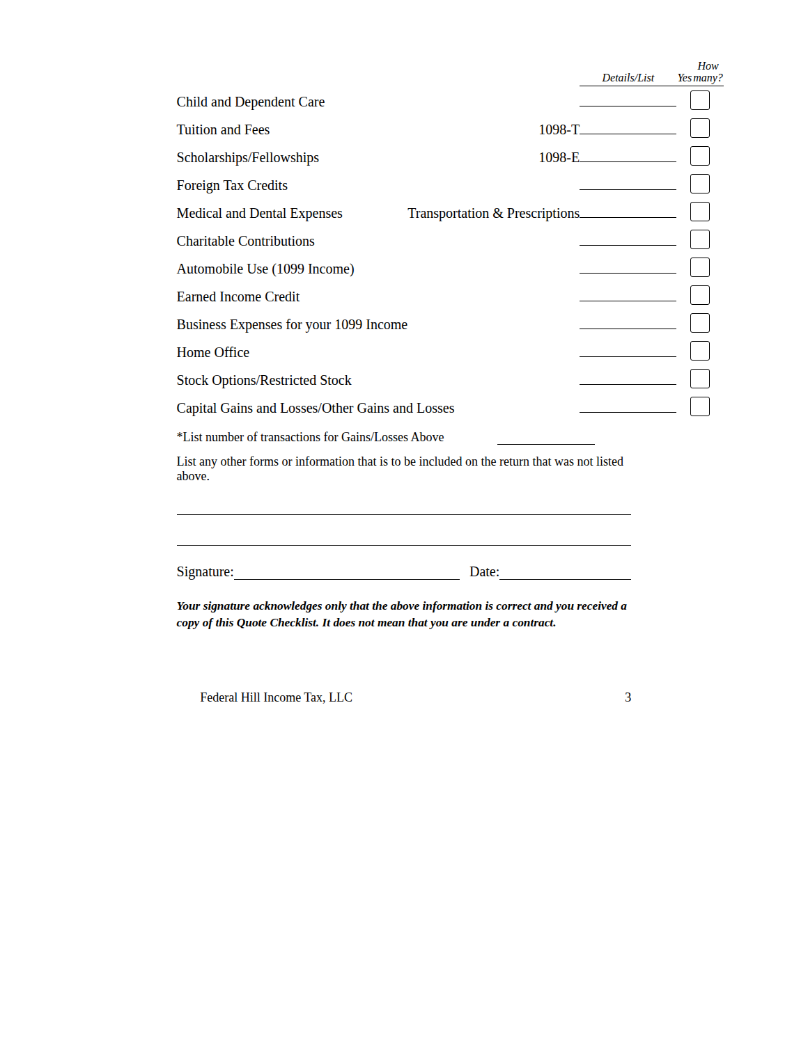| | | Details/List | Yes | How many? |
| --- | --- | --- | --- | --- |
| Child and Dependent Care | | | |
| Tuition and Fees | 1098-T | | |
| Scholarships/Fellowships | 1098-E | | |
| Foreign Tax Credits | | | |
| Medical and Dental Expenses | Transportation & Prescriptions | | |
| Charitable Contributions | | | |
| Automobile Use (1099 Income) | | | |
| Earned Income Credit | | | |
| Business Expenses for your 1099 Income | | | |
| Home Office | | | |
| Stock Options/Restricted Stock | | | |
| Capital Gains and Losses/Other Gains and Losses | | |
*List number of transactions for Gains/Losses Above
List any other forms or information that is to be included on the return that was not listed above.
Signature: Date:
Your signature acknowledges only that the above information is correct and you received a copy of this Quote Checklist. It does not mean that you are under a contract.
Federal Hill Income Tax, LLC 3